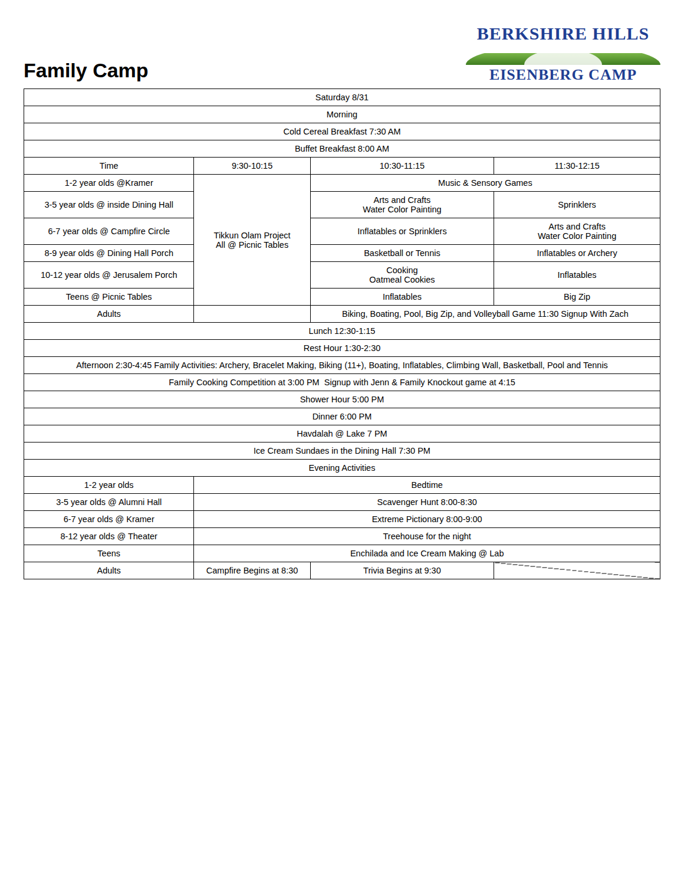BERKSHIRE HILLS
EISENBERG CAMP
Family Camp
| Saturday 8/31 |
| Morning |
| Cold Cereal Breakfast 7:30 AM |
| Buffet Breakfast 8:00 AM |
| Time | 9:30-10:15 | 10:30-11:15 | 11:30-12:15 |
| 1-2 year olds @Kramer | Tikkun Olam Project All @ Picnic Tables | Music & Sensory Games |
| 3-5 year olds @ inside Dining Hall | Arts and Crafts Water Color Painting | Sprinklers |
| 6-7 year olds @ Campfire Circle | Inflatables or Sprinklers | Arts and Crafts Water Color Painting |
| 8-9 year olds @ Dining Hall Porch | Basketball or Tennis | Inflatables or Archery |
| 10-12 year olds @ Jerusalem Porch | Cooking Oatmeal Cookies | Inflatables |
| Teens @ Picnic Tables | Inflatables | Big Zip |
| Adults | | Biking, Boating, Pool, Big Zip, and Volleyball Game 11:30 Signup With Zach |
| Lunch 12:30-1:15 |
| Rest Hour 1:30-2:30 |
| Afternoon 2:30-4:45 Family Activities: Archery, Bracelet Making, Biking (11+), Boating, Inflatables, Climbing Wall, Basketball, Pool and Tennis |
| Family Cooking Competition at 3:00 PM Signup with Jenn & Family Knockout game at 4:15 |
| Shower Hour 5:00 PM |
| Dinner 6:00 PM |
| Havdalah @ Lake 7 PM |
| Ice Cream Sundaes in the Dining Hall 7:30 PM |
| Evening Activities |
| 1-2 year olds | Bedtime |
| 3-5 year olds @ Alumni Hall | Scavenger Hunt 8:00-8:30 |
| 6-7 year olds @ Kramer | Extreme Pictionary 8:00-9:00 |
| 8-12 year olds @ Theater | Treehouse for the night |
| Teens | Enchilada and Ice Cream Making @ Lab |
| Adults | Campfire Begins at 8:30 | Trivia Begins at 9:30 | |